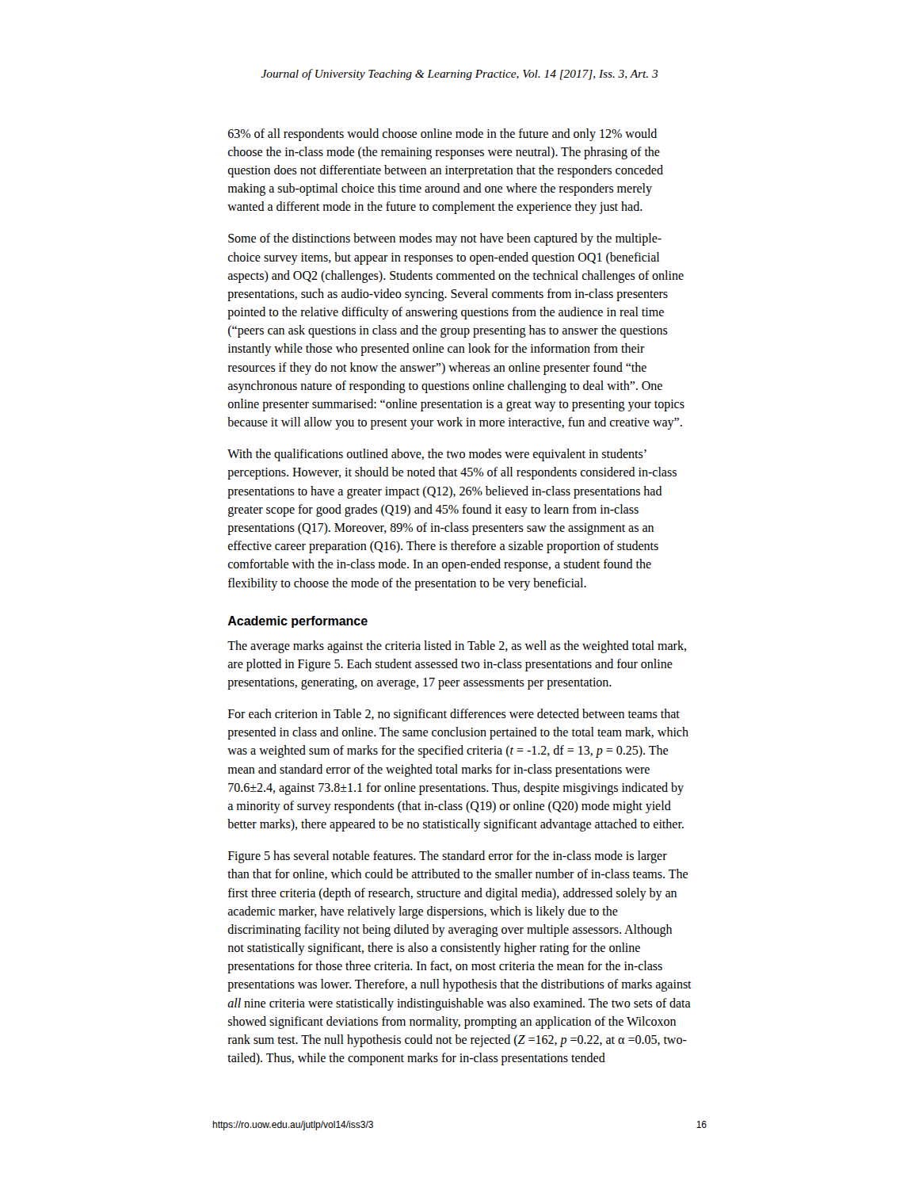Journal of University Teaching & Learning Practice, Vol. 14 [2017], Iss. 3, Art. 3
63% of all respondents would choose online mode in the future and only 12% would choose the in-class mode (the remaining responses were neutral). The phrasing of the question does not differentiate between an interpretation that the responders conceded making a sub-optimal choice this time around and one where the responders merely wanted a different mode in the future to complement the experience they just had.
Some of the distinctions between modes may not have been captured by the multiple-choice survey items, but appear in responses to open-ended question OQ1 (beneficial aspects) and OQ2 (challenges). Students commented on the technical challenges of online presentations, such as audio-video syncing. Several comments from in-class presenters pointed to the relative difficulty of answering questions from the audience in real time (“peers can ask questions in class and the group presenting has to answer the questions instantly while those who presented online can look for the information from their resources if they do not know the answer”) whereas an online presenter found “the asynchronous nature of responding to questions online challenging to deal with”. One online presenter summarised: “online presentation is a great way to presenting your topics because it will allow you to present your work in more interactive, fun and creative way”.
With the qualifications outlined above, the two modes were equivalent in students’ perceptions. However, it should be noted that 45% of all respondents considered in-class presentations to have a greater impact (Q12), 26% believed in-class presentations had greater scope for good grades (Q19) and 45% found it easy to learn from in-class presentations (Q17). Moreover, 89% of in-class presenters saw the assignment as an effective career preparation (Q16). There is therefore a sizable proportion of students comfortable with the in-class mode. In an open-ended response, a student found the flexibility to choose the mode of the presentation to be very beneficial.
Academic performance
The average marks against the criteria listed in Table 2, as well as the weighted total mark, are plotted in Figure 5. Each student assessed two in-class presentations and four online presentations, generating, on average, 17 peer assessments per presentation.
For each criterion in Table 2, no significant differences were detected between teams that presented in class and online. The same conclusion pertained to the total team mark, which was a weighted sum of marks for the specified criteria (t = -1.2, df = 13, p = 0.25). The mean and standard error of the weighted total marks for in-class presentations were 70.6±2.4, against 73.8±1.1 for online presentations. Thus, despite misgivings indicated by a minority of survey respondents (that in-class (Q19) or online (Q20) mode might yield better marks), there appeared to be no statistically significant advantage attached to either.
Figure 5 has several notable features. The standard error for the in-class mode is larger than that for online, which could be attributed to the smaller number of in-class teams. The first three criteria (depth of research, structure and digital media), addressed solely by an academic marker, have relatively large dispersions, which is likely due to the discriminating facility not being diluted by averaging over multiple assessors. Although not statistically significant, there is also a consistently higher rating for the online presentations for those three criteria. In fact, on most criteria the mean for the in-class presentations was lower. Therefore, a null hypothesis that the distributions of marks against all nine criteria were statistically indistinguishable was also examined. The two sets of data showed significant deviations from normality, prompting an application of the Wilcoxon rank sum test. The null hypothesis could not be rejected (Z =162, p =0.22, at α =0.05, two-tailed). Thus, while the component marks for in-class presentations tended
https://ro.uow.edu.au/jutlp/vol14/iss3/3 16